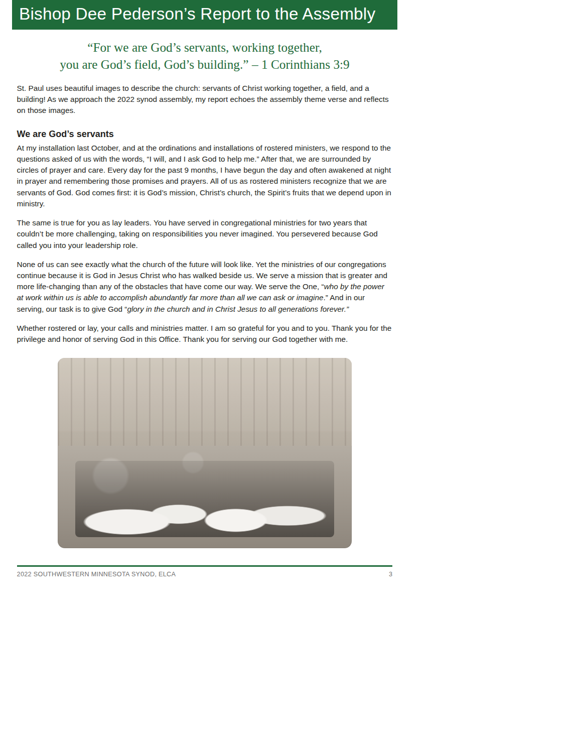Bishop Dee Pederson’s Report to the Assembly
“For we are God’s servants, working together, you are God’s field, God’s building.” – 1 Corinthians 3:9
St. Paul uses beautiful images to describe the church: servants of Christ working together, a field, and a building! As we approach the 2022 synod assembly, my report echoes the assembly theme verse and reflects on those images.
We are God’s servants
At my installation last October, and at the ordinations and installations of rostered ministers, we respond to the questions asked of us with the words, “I will, and I ask God to help me.” After that, we are surrounded by circles of prayer and care. Every day for the past 9 months, I have begun the day and often awakened at night in prayer and remembering those promises and prayers. All of us as rostered ministers recognize that we are servants of God. God comes first: it is God’s mission, Christ’s church, the Spirit’s fruits that we depend upon in ministry.
The same is true for you as lay leaders. You have served in congregational ministries for two years that couldn’t be more challenging, taking on responsibilities you never imagined. You persevered because God called you into your leadership role.
None of us can see exactly what the church of the future will look like. Yet the ministries of our congregations continue because it is God in Jesus Christ who has walked beside us. We serve a mission that is greater and more life-changing than any of the obstacles that have come our way. We serve the One, “who by the power at work within us is able to accomplish abundantly far more than all we can ask or imagine.” And in our serving, our task is to give God “glory in the church and in Christ Jesus to all generations forever.”
Whether rostered or lay, your calls and ministries matter. I am so grateful for you and to you. Thank you for the privilege and honor of serving God in this Office. Thank you for serving our God together with me.
2022 SOUTHWESTERN MINNESOTA SYNOD, ELCA 3